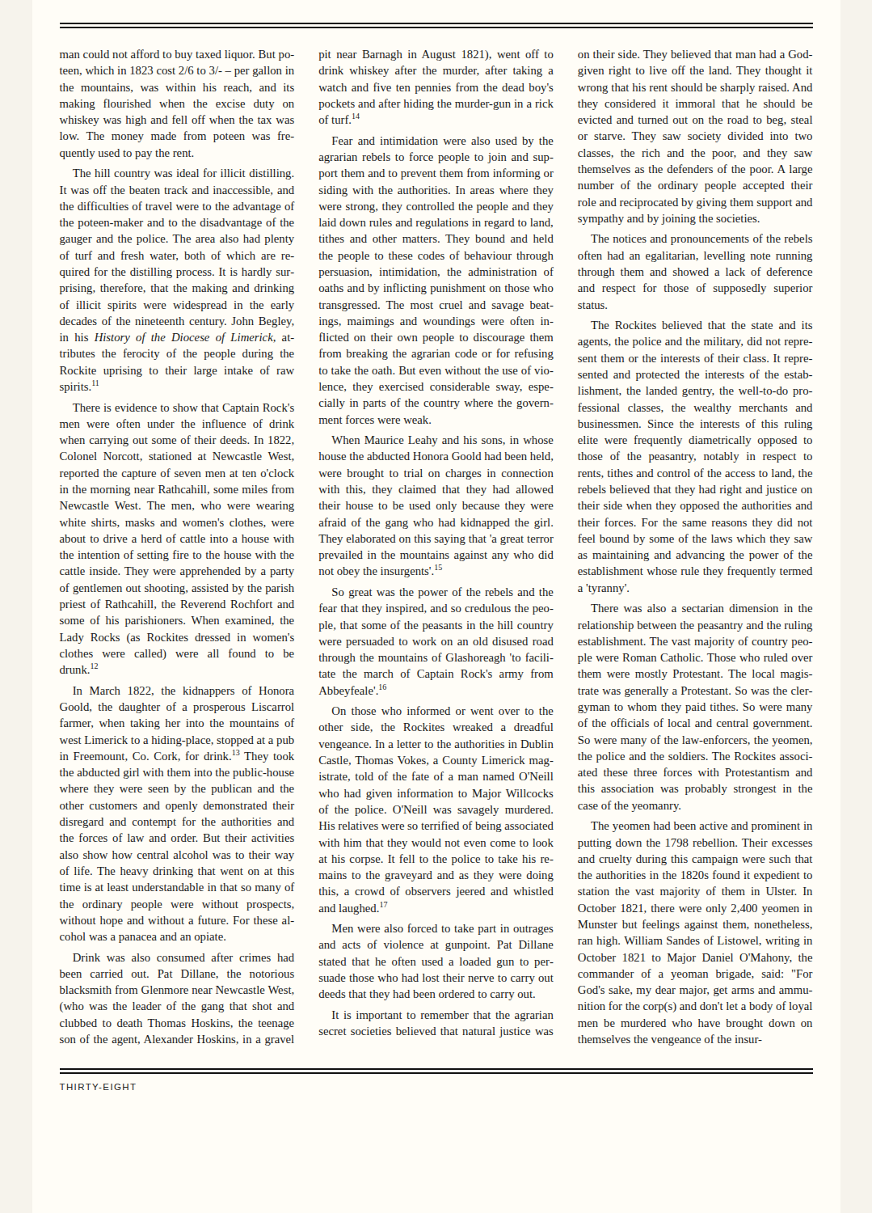man could not afford to buy taxed liquor. But poteen, which in 1823 cost 2/6 to 3/- – per gallon in the mountains, was within his reach, and its making flourished when the excise duty on whiskey was high and fell off when the tax was low. The money made from poteen was frequently used to pay the rent.
The hill country was ideal for illicit distilling. It was off the beaten track and inaccessible, and the difficulties of travel were to the advantage of the poteen-maker and to the disadvantage of the gauger and the police. The area also had plenty of turf and fresh water, both of which are required for the distilling process. It is hardly surprising, therefore, that the making and drinking of illicit spirits were widespread in the early decades of the nineteenth century. John Begley, in his History of the Diocese of Limerick, attributes the ferocity of the people during the Rockite uprising to their large intake of raw spirits.11
There is evidence to show that Captain Rock's men were often under the influence of drink when carrying out some of their deeds. In 1822, Colonel Norcott, stationed at Newcastle West, reported the capture of seven men at ten o'clock in the morning near Rathcahill, some miles from Newcastle West. The men, who were wearing white shirts, masks and women's clothes, were about to drive a herd of cattle into a house with the intention of setting fire to the house with the cattle inside. They were apprehended by a party of gentlemen out shooting, assisted by the parish priest of Rathcahill, the Reverend Rochfort and some of his parishioners. When examined, the Lady Rocks (as Rockites dressed in women's clothes were called) were all found to be drunk.12
In March 1822, the kidnappers of Honora Goold, the daughter of a prosperous Liscarrol farmer, when taking her into the mountains of west Limerick to a hiding-place, stopped at a pub in Freemount, Co. Cork, for drink.13 They took the abducted girl with them into the public-house where they were seen by the publican and the other customers and openly demonstrated their disregard and contempt for the authorities and the forces of law and order. But their activities also show how central alcohol was to their way of life. The heavy drinking that went on at this time is at least understandable in that so many of the ordinary people were without prospects, without hope and without a future. For these alcohol was a panacea and an opiate.
Drink was also consumed after crimes had been carried out. Pat Dillane, the notorious blacksmith from Glenmore near Newcastle West, (who was the leader of the gang that shot and clubbed to death Thomas Hoskins, the teenage son of the agent, Alexander Hoskins, in a gravel pit near Barnagh in August 1821), went off to drink whiskey after the murder, after taking a watch and five ten pennies from the dead boy's pockets and after hiding the murder-gun in a rick of turf.14
Fear and intimidation were also used by the agrarian rebels to force people to join and support them and to prevent them from informing or siding with the authorities. In areas where they were strong, they controlled the people and they laid down rules and regulations in regard to land, tithes and other matters. They bound and held the people to these codes of behaviour through persuasion, intimidation, the administration of oaths and by inflicting punishment on those who transgressed. The most cruel and savage beatings, maimings and woundings were often inflicted on their own people to discourage them from breaking the agrarian code or for refusing to take the oath. But even without the use of violence, they exercised considerable sway, especially in parts of the country where the government forces were weak.
When Maurice Leahy and his sons, in whose house the abducted Honora Goold had been held, were brought to trial on charges in connection with this, they claimed that they had allowed their house to be used only because they were afraid of the gang who had kidnapped the girl. They elaborated on this saying that 'a great terror prevailed in the mountains against any who did not obey the insurgents'.15
So great was the power of the rebels and the fear that they inspired, and so credulous the people, that some of the peasants in the hill country were persuaded to work on an old disused road through the mountains of Glashoreagh 'to facilitate the march of Captain Rock's army from Abbeyfeale'.16
On those who informed or went over to the other side, the Rockites wreaked a dreadful vengeance. In a letter to the authorities in Dublin Castle, Thomas Vokes, a County Limerick magistrate, told of the fate of a man named O'Neill who had given information to Major Willcocks of the police. O'Neill was savagely murdered. His relatives were so terrified of being associated with him that they would not even come to look at his corpse. It fell to the police to take his remains to the graveyard and as they were doing this, a crowd of observers jeered and whistled and laughed.17
Men were also forced to take part in outrages and acts of violence at gunpoint. Pat Dillane stated that he often used a loaded gun to persuade those who had lost their nerve to carry out deeds that they had been ordered to carry out.
It is important to remember that the agrarian secret societies believed that natural justice was on their side. They believed that man had a God-given right to live off the land. They thought it wrong that his rent should be sharply raised. And they considered it immoral that he should be evicted and turned out on the road to beg, steal or starve. They saw society divided into two classes, the rich and the poor, and they saw themselves as the defenders of the poor. A large number of the ordinary people accepted their role and reciprocated by giving them support and sympathy and by joining the societies.
The notices and pronouncements of the rebels often had an egalitarian, levelling note running through them and showed a lack of deference and respect for those of supposedly superior status.
The Rockites believed that the state and its agents, the police and the military, did not represent them or the interests of their class. It represented and protected the interests of the establishment, the landed gentry, the well-to-do professional classes, the wealthy merchants and businessmen. Since the interests of this ruling elite were frequently diametrically opposed to those of the peasantry, notably in respect to rents, tithes and control of the access to land, the rebels believed that they had right and justice on their side when they opposed the authorities and their forces. For the same reasons they did not feel bound by some of the laws which they saw as maintaining and advancing the power of the establishment whose rule they frequently termed a 'tyranny'.
There was also a sectarian dimension in the relationship between the peasantry and the ruling establishment. The vast majority of country people were Roman Catholic. Those who ruled over them were mostly Protestant. The local magistrate was generally a Protestant. So was the clergyman to whom they paid tithes. So were many of the officials of local and central government. So were many of the law-enforcers, the yeomen, the police and the soldiers. The Rockites associated these three forces with Protestantism and this association was probably strongest in the case of the yeomanry.
The yeomen had been active and prominent in putting down the 1798 rebellion. Their excesses and cruelty during this campaign were such that the authorities in the 1820s found it expedient to station the vast majority of them in Ulster. In October 1821, there were only 2,400 yeomen in Munster but feelings against them, nonetheless, ran high. William Sandes of Listowel, writing in October 1821 to Major Daniel O'Mahony, the commander of a yeoman brigade, said: "For God's sake, my dear major, get arms and ammunition for the corp(s) and don't let a body of loyal men be murdered who have brought down on themselves the vengeance of the insur-
THIRTY-EIGHT